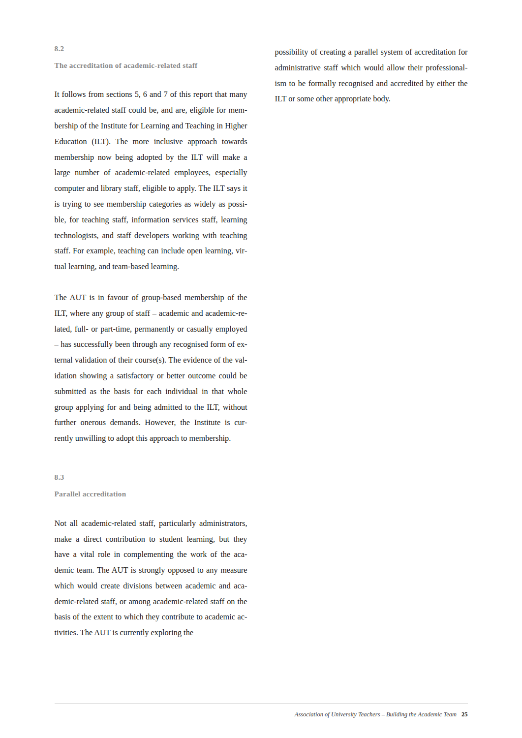8.2
The accreditation of academic-related staff
It follows from sections 5, 6 and 7 of this report that many academic-related staff could be, and are, eligible for membership of the Institute for Learning and Teaching in Higher Education (ILT). The more inclusive approach towards membership now being adopted by the ILT will make a large number of academic-related employees, especially computer and library staff, eligible to apply. The ILT says it is trying to see membership categories as widely as possible, for teaching staff, information services staff, learning technologists, and staff developers working with teaching staff. For example, teaching can include open learning, virtual learning, and team-based learning.
The AUT is in favour of group-based membership of the ILT, where any group of staff – academic and academic-related, full- or part-time, permanently or casually employed – has successfully been through any recognised form of external validation of their course(s). The evidence of the validation showing a satisfactory or better outcome could be submitted as the basis for each individual in that whole group applying for and being admitted to the ILT, without further onerous demands. However, the Institute is currently unwilling to adopt this approach to membership.
8.3
Parallel accreditation
Not all academic-related staff, particularly administrators, make a direct contribution to student learning, but they have a vital role in complementing the work of the academic team. The AUT is strongly opposed to any measure which would create divisions between academic and academic-related staff, or among academic-related staff on the basis of the extent to which they contribute to academic activities. The AUT is currently exploring the
possibility of creating a parallel system of accreditation for administrative staff which would allow their professionalism to be formally recognised and accredited by either the ILT or some other appropriate body.
Association of University Teachers – Building the Academic Team 25